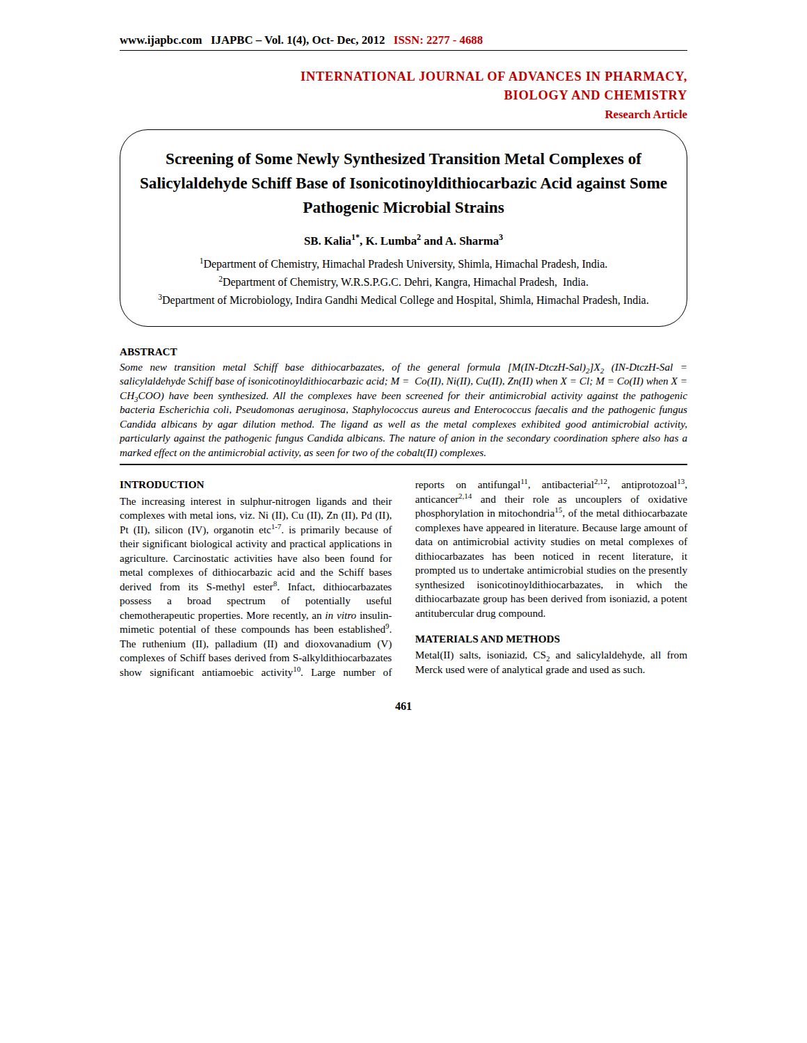www.ijapbc.com IJAPBC – Vol. 1(4), Oct- Dec, 2012 ISSN: 2277 - 4688
INTERNATIONAL JOURNAL OF ADVANCES IN PHARMACY,
BIOLOGY AND CHEMISTRY
Research Article
Screening of Some Newly Synthesized Transition Metal Complexes of Salicylaldehyde Schiff Base of Isonicotinoyldithiocarbazic Acid against Some Pathogenic Microbial Strains
SB. Kalia1*, K. Lumba2 and A. Sharma3
1Department of Chemistry, Himachal Pradesh University, Shimla, Himachal Pradesh, India.
2Department of Chemistry, W.R.S.P.G.C. Dehri, Kangra, Himachal Pradesh, India.
3Department of Microbiology, Indira Gandhi Medical College and Hospital, Shimla, Himachal Pradesh, India.
ABSTRACT
Some new transition metal Schiff base dithiocarbazates, of the general formula [M(IN-DtczH-Sal)2]X2 (IN-DtczH-Sal = salicylaldehyde Schiff base of isonicotinoyldithiocarbazic acid; M = Co(II), Ni(II), Cu(II), Zn(II) when X = Cl; M = Co(II) when X = CH3COO) have been synthesized. All the complexes have been screened for their antimicrobial activity against the pathogenic bacteria Escherichia coli, Pseudomonas aeruginosa, Staphylococcus aureus and Enterococcus faecalis and the pathogenic fungus Candida albicans by agar dilution method. The ligand as well as the metal complexes exhibited good antimicrobial activity, particularly against the pathogenic fungus Candida albicans. The nature of anion in the secondary coordination sphere also has a marked effect on the antimicrobial activity, as seen for two of the cobalt(II) complexes.
Introduction
The increasing interest in sulphur-nitrogen ligands and their complexes with metal ions, viz. Ni (II), Cu (II), Zn (II), Pd (II), Pt (II), silicon (IV), organotin etc1-7. is primarily because of their significant biological activity and practical applications in agriculture. Carcinostatic activities have also been found for metal complexes of dithiocarbazic acid and the Schiff bases derived from its S-methyl ester8. Infact, dithiocarbazates possess a broad spectrum of potentially useful chemotherapeutic properties. More recently, an in vitro insulin-mimetic potential of these compounds has been established9. The ruthenium (II), palladium (II) and dioxovanadium (V) complexes of Schiff bases derived from S-alkyldithiocarbazates show significant antiamoebic activity10. Large number of reports on antifungal11, antibacterial2,12, antiprotozoal13, anticancer2,14 and their role as uncouplers of oxidative phosphorylation in mitochondria15, of the metal dithiocarbazate complexes have appeared in literature. Because large amount of data on antimicrobial activity studies on metal complexes of dithiocarbazates has been noticed in recent literature, it prompted us to undertake antimicrobial studies on the presently synthesized isonicotinoyldithiocarbazates, in which the dithiocarbazate group has been derived from isoniazid, a potent antitubercular drug compound.
Materials and Methods
Metal(II) salts, isoniazid, CS2 and salicylaldehyde, all from Merck used were of analytical grade and used as such.
461